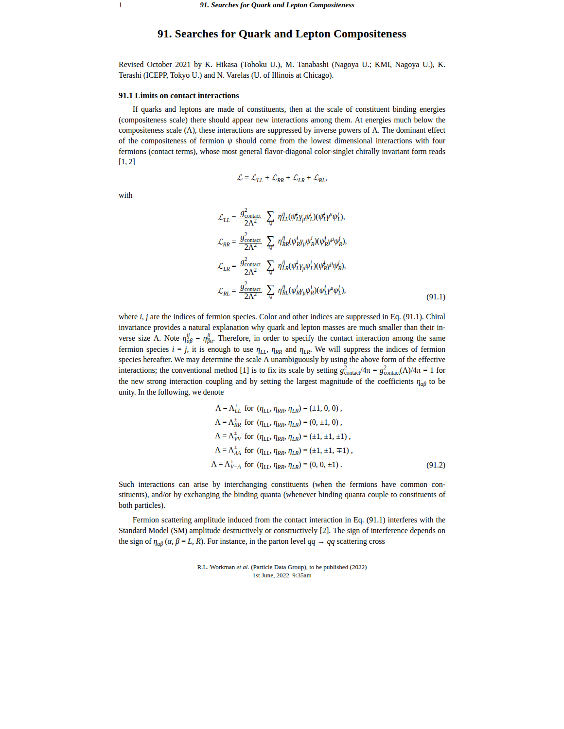1 91. Searches for Quark and Lepton Compositeness
91. Searches for Quark and Lepton Compositeness
Revised October 2021 by K. Hikasa (Tohoku U.), M. Tanabashi (Nagoya U.; KMI, Nagoya U.), K. Terashi (ICEPP, Tokyo U.) and N. Varelas (U. of Illinois at Chicago).
91.1 Limits on contact interactions
If quarks and leptons are made of constituents, then at the scale of constituent binding energies (compositeness scale) there should appear new interactions among them. At energies much below the compositeness scale (Λ), these interactions are suppressed by inverse powers of Λ. The dominant effect of the compositeness of fermion ψ should come from the lowest dimensional interactions with four fermions (contact terms), whose most general flavor-diagonal color-singlet chirally invariant form reads [1, 2]
ℒ = ℒLL + ℒRR + ℒLR + ℒRL,
with
ℒLL =
g 2 contact 2Λ2 ∑i,j ηij LL(ψ̄iL γμψiL)(ψ̄jL γμψjL),
ℒRR =
g 2 contact 2Λ2 ∑i,j ηij RR(ψ̄iR γμψiR)(ψ̄jR γμψjR),
ℒLR =
g 2 contact 2Λ2 ∑i,j ηij LR(ψ̄iL γμψiL)(ψ̄jR γμψjR),
ℒRL =
g 2 contact 2Λ2 ∑i,j ηij RL(ψ̄iR γμψiR)(ψ̄jL γμψjL),
(91.1)
where i, j are the indices of fermion species. Color and other indices are suppressed in Eq. (91.1). Chiral invariance provides a natural explanation why quark and lepton masses are much smaller than their inverse size Λ. Note ηij αβ = ηji βα. Therefore, in order to specify the contact interaction among the same fermion species i = j, it is enough to use ηLL, ηRR and ηLR. We will suppress the indices of fermion species hereafter. We may determine the scale Λ unambiguously by using the above form of the effective interactions; the conventional method [1] is to fix its scale by setting g 2 contact/4π = g 2 contact(Λ)/4π = 1 for the new strong interaction coupling and by setting the largest magnitude of the coefficients ηαβ to be unity. In the following, we denote
Λ = Λ±LL
for
(ηLL, ηRR, ηLR) = (±1, 0, 0) ,
Λ = Λ±RR
for
(ηLL, ηRR, ηLR) = (0, ±1, 0) ,
Λ = Λ±VV
for
(ηLL, ηRR, ηLR) = (±1, ±1, ±1) ,
Λ = Λ±AA
for
(ηLL, ηRR, ηLR) = (±1, ±1, ∓1) ,
Λ = Λ±V−A
for
(ηLL, ηRR, ηLR) = (0, 0, ±1) .
(91.2)
Such interactions can arise by interchanging constituents (when the fermions have common constituents), and/or by exchanging the binding quanta (whenever binding quanta couple to constituents of both particles).
Fermion scattering amplitude induced from the contact interaction in Eq. (91.1) interferes with the Standard Model (SM) amplitude destructively or constructively [2]. The sign of interference depends on the sign of ηαβ (α, β = L, R). For instance, in the parton level qq → qq scattering cross
R.L. Workman et al. (Particle Data Group), to be published (2022)
1st June, 2022 9:35am